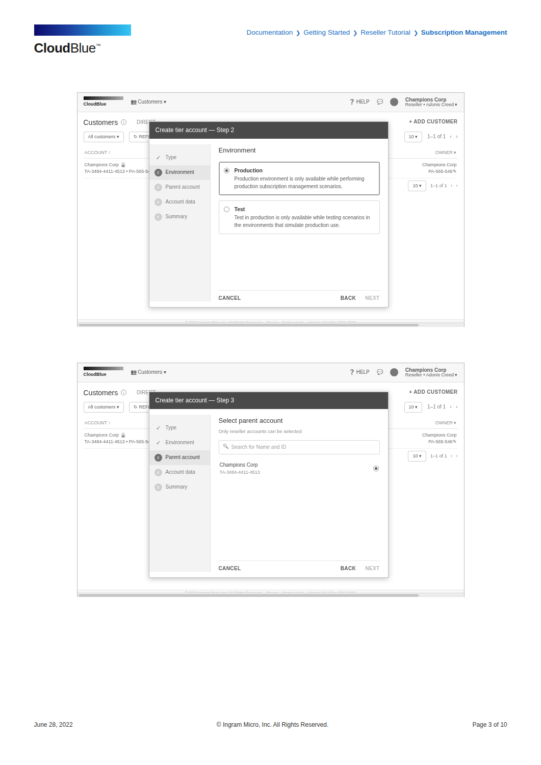CloudBlue™
Documentation❯Getting Started❯Reseller Tutorial❯Subscription Management
CloudBlue
👥 Customers ▾
❓ HELP 💬 Champions Corp Reseller • Adonis Creed ▾
+ ADD CUSTOMER
Customers i DIRECT
All customers ▾ ↻ REFRESH 10 ▾ 1–1 of 1 ‹ ›
| ACCOUNT ↑ | OWNER ▾ |
| --- | --- |
| Champions Corp 🔒 TA-3484-4411-4513 • PA-565-546 | Champions Corp PA-565-546 ✎ |
10 ▾1–1 of 1 ‹ ›
Create tier account — Step 2
✓Type
2 Environment
3 Parent account
4 Account data
5 Summary
Environment
Production Production environment is only available while performing production subscription management scenarios.
Test Test in production is only available while testing scenarios in the environments that simulate production use.
CANCEL BACK NEXT
© 2022 Ingram Micro Inc. All Rights Reserved. • Privacy • Terms of Use • Version 24.0 Rev 2019-0000
CloudBlue
👥 Customers ▾
❓ HELP 💬 Champions Corp Reseller • Adonis Creed ▾
+ ADD CUSTOMER
Customers i DIRECT
All customers ▾ ↻ REFRESH 10 ▾ 1–1 of 1 ‹ ›
| ACCOUNT ↑ | OWNER ▾ |
| --- | --- |
| Champions Corp 🔒 TA-3484-4411-4513 • PA-565-546 | Champions Corp PA-565-546 ✎ |
10 ▾1–1 of 1 ‹ ›
Create tier account — Step 3
✓Type
✓Environment
3 Parent account
4 Account data
5 Summary
Select parent account
Only reseller accounts can be selected
Search for Name and ID
Champions CorpTA-3484-4411-4513
CANCEL BACK NEXT
© 2022 Ingram Micro Inc. All Rights Reserved. • Privacy • Terms of Use • Version 24.0 Rev 2019-0000
June 28, 2022
© Ingram Micro, Inc. All Rights Reserved.
Page 3 of 10